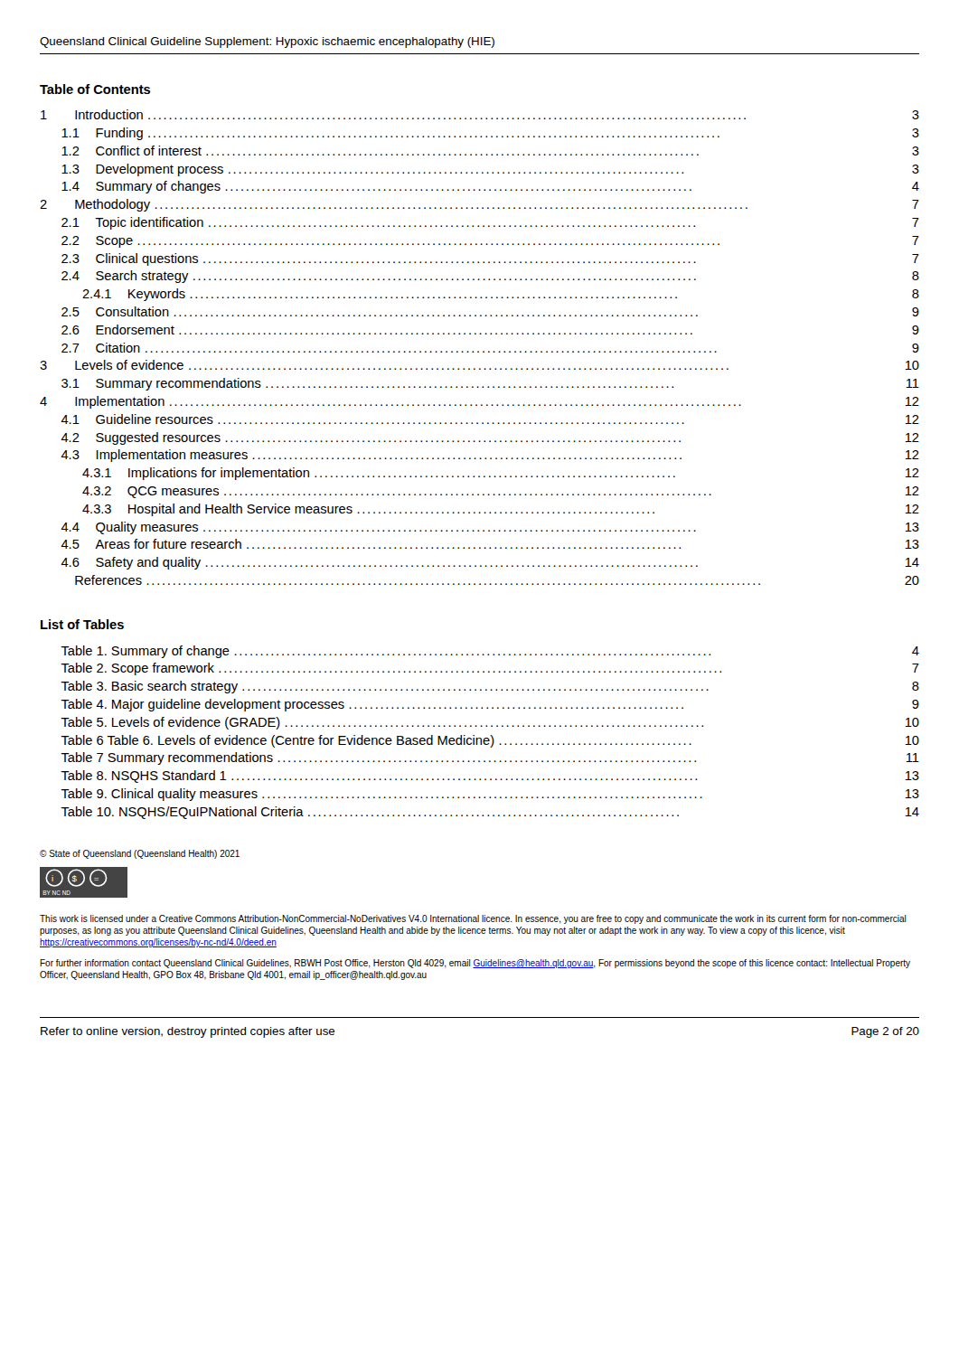Queensland Clinical Guideline Supplement: Hypoxic ischaemic encephalopathy (HIE)
Table of Contents
1 Introduction.................................................................................................................. 3
1.1 Funding............................................................................................................. 3
1.2 Conflict of interest.............................................................................................. 3
1.3 Development process....................................................................................... 3
1.4 Summary of changes......................................................................................... 4
2 Methodology................................................................................................................. 7
2.1 Topic identification............................................................................................. 7
2.2 Scope............................................................................................................... 7
2.3 Clinical questions.............................................................................................. 7
2.4 Search strategy................................................................................................ 8
2.4.1 Keywords............................................................................................. 8
2.5 Consultation.................................................................................................... 9
2.6 Endorsement.................................................................................................. 9
2.7 Citation............................................................................................................. 9
3 Levels of evidence....................................................................................................... 10
3.1 Summary recommendations.............................................................................. 11
4 Implementation............................................................................................................. 12
4.1 Guideline resources......................................................................................... 12
4.2 Suggested resources....................................................................................... 12
4.3 Implementation measures.................................................................................. 12
4.3.1 Implications for implementation..................................................................... 12
4.3.2 QCG measures............................................................................................. 12
4.3.3 Hospital and Health Service measures......................................................... 12
4.4 Quality measures.............................................................................................. 13
4.5 Areas for future research................................................................................... 13
4.6 Safety and quality.............................................................................................. 14
References..................................................................................................................... 20
List of Tables
Table 1. Summary of change........................................................................................... 4
Table 2. Scope framework................................................................................................ 7
Table 3. Basic search strategy......................................................................................... 8
Table 4. Major guideline development processes................................................................ 9
Table 5. Levels of evidence (GRADE)................................................................................ 10
Table 6 Table 6. Levels of evidence (Centre for Evidence Based Medicine)..................................... 10
Table 7 Summary recommendations................................................................................ 11
Table 8. NSQHS Standard 1......................................................................................... 13
Table 9. Clinical quality measures.................................................................................... 13
Table 10. NSQHS/EQuIPNational Criteria....................................................................... 14
© State of Queensland (Queensland Health) 2021
This work is licensed under a Creative Commons Attribution-NonCommercial-NoDerivatives V4.0 International licence. In essence, you are free to copy and communicate the work in its current form for non-commercial purposes, as long as you attribute Queensland Clinical Guidelines, Queensland Health and abide by the licence terms. You may not alter or adapt the work in any way. To view a copy of this licence, visit https://creativecommons.org/licenses/by-nc-nd/4.0/deed.en
For further information contact Queensland Clinical Guidelines, RBWH Post Office, Herston Qld 4029, email Guidelines@health.qld.gov.au, For permissions beyond the scope of this licence contact: Intellectual Property Officer, Queensland Health, GPO Box 48, Brisbane Qld 4001, email ip_officer@health.qld.gov.au
Refer to online version, destroy printed copies after use Page 2 of 20